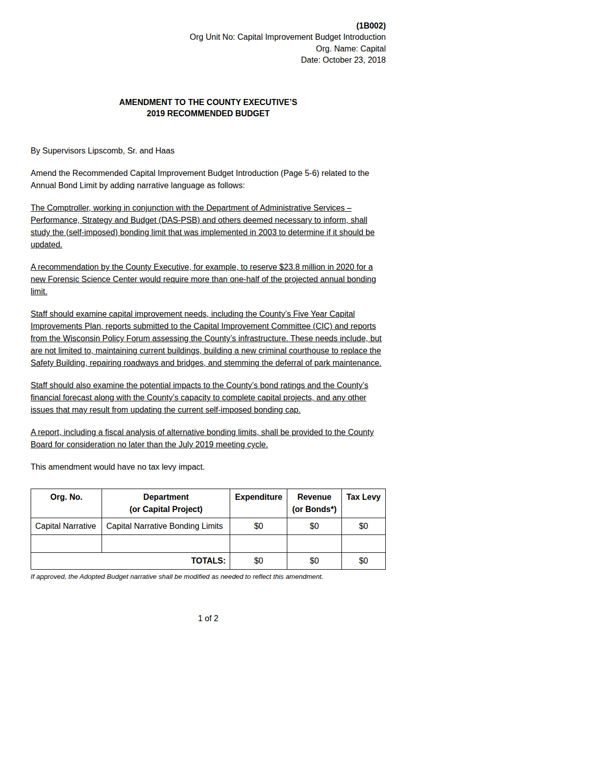(1B002)
Org Unit No: Capital Improvement Budget Introduction
Org. Name: Capital
Date: October 23, 2018
Amendment to the County Executive’s
2019 Recommended Budget
By Supervisors Lipscomb, Sr. and Haas
Amend the Recommended Capital Improvement Budget Introduction (Page 5-6) related to the Annual Bond Limit by adding narrative language as follows:
The Comptroller, working in conjunction with the Department of Administrative Services – Performance, Strategy and Budget (DAS-PSB) and others deemed necessary to inform, shall study the (self-imposed) bonding limit that was implemented in 2003 to determine if it should be updated.
A recommendation by the County Executive, for example, to reserve $23.8 million in 2020 for a new Forensic Science Center would require more than one-half of the projected annual bonding limit.
Staff should examine capital improvement needs, including the County’s Five Year Capital Improvements Plan, reports submitted to the Capital Improvement Committee (CIC) and reports from the Wisconsin Policy Forum assessing the County’s infrastructure. These needs include, but are not limited to, maintaining current buildings, building a new criminal courthouse to replace the Safety Building, repairing roadways and bridges, and stemming the deferral of park maintenance.
Staff should also examine the potential impacts to the County’s bond ratings and the County’s financial forecast along with the County’s capacity to complete capital projects, and any other issues that may result from updating the current self-imposed bonding cap.
A report, including a fiscal analysis of alternative bonding limits, shall be provided to the County Board for consideration no later than the July 2019 meeting cycle.
This amendment would have no tax levy impact.
| Org. No. | Department (or Capital Project) | Expenditure | Revenue (or Bonds*) | Tax Levy |
| --- | --- | --- | --- | --- |
| Capital Narrative | Capital Narrative Bonding Limits | $0 | $0 | $0 |
| TOTALS: | $0 | $0 | $0 |
If approved, the Adopted Budget narrative shall be modified as needed to reflect this amendment.
1 of 2